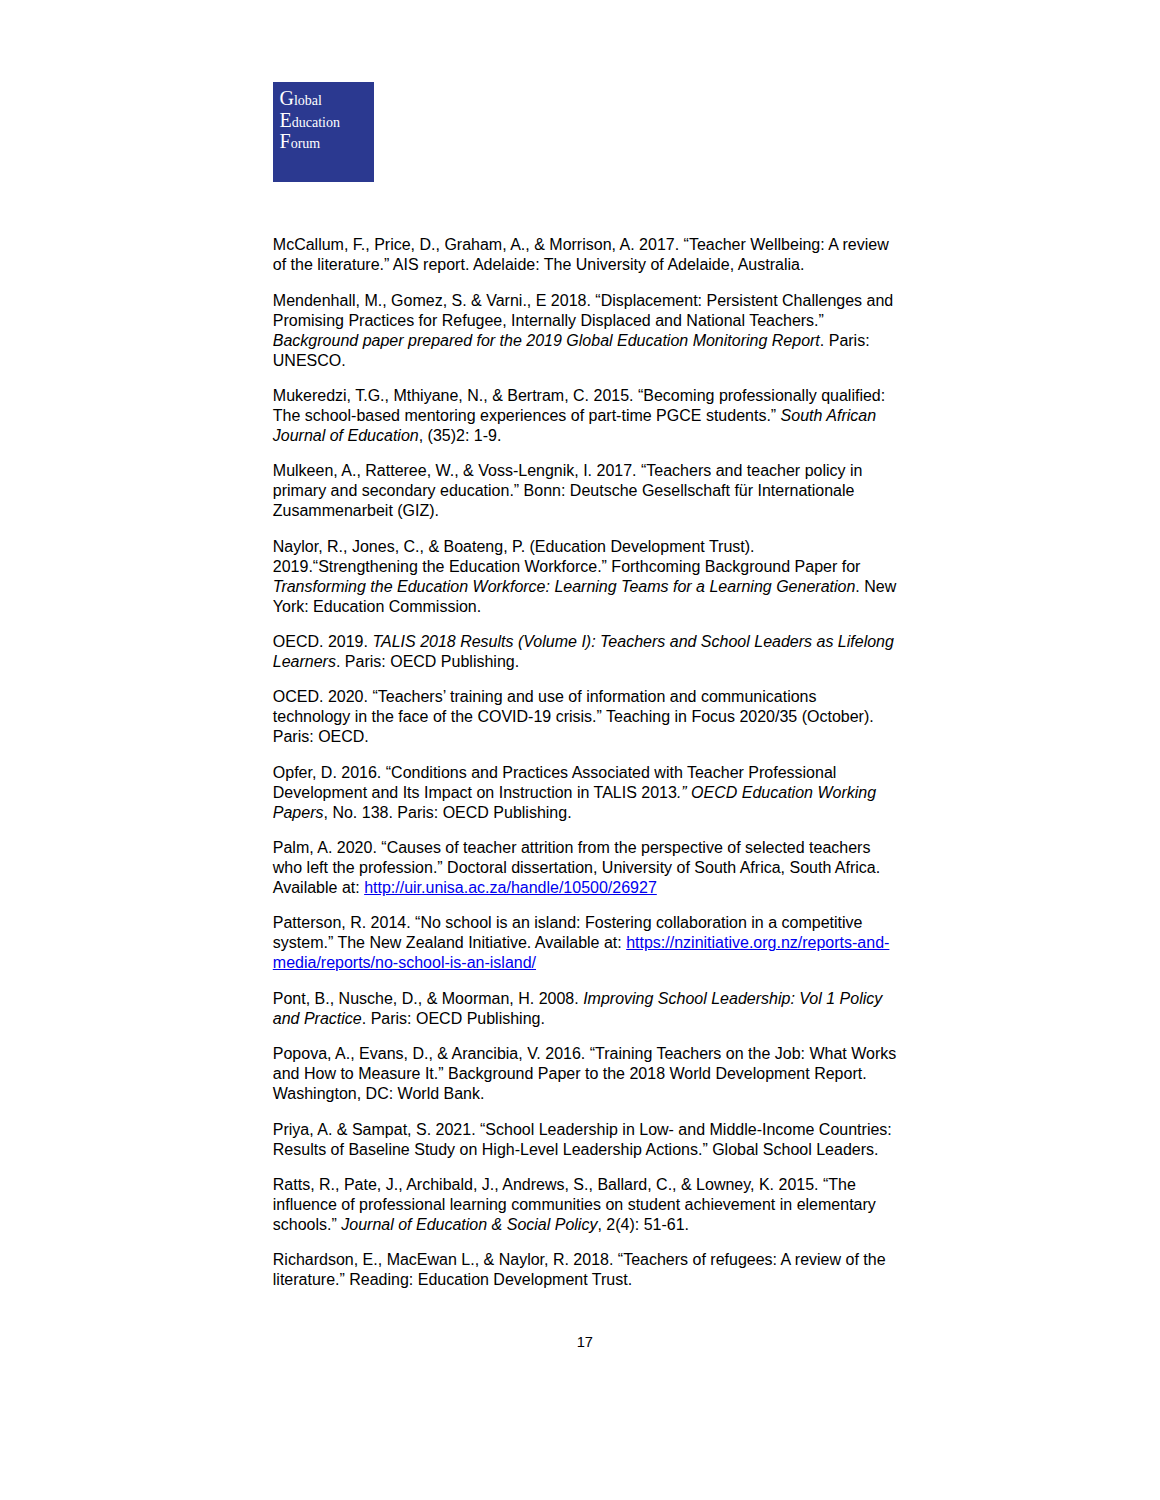Global Education Forum
McCallum, F., Price, D., Graham, A., & Morrison, A. 2017. “Teacher Wellbeing: A review of the literature.” AIS report. Adelaide: The University of Adelaide, Australia.
Mendenhall, M., Gomez, S. & Varni., E 2018. “Displacement: Persistent Challenges and Promising Practices for Refugee, Internally Displaced and National Teachers.” Background paper prepared for the 2019 Global Education Monitoring Report. Paris: UNESCO.
Mukeredzi, T.G., Mthiyane, N., & Bertram, C. 2015. “Becoming professionally qualified: The school-based mentoring experiences of part-time PGCE students.” South African Journal of Education, (35)2: 1-9.
Mulkeen, A., Ratteree, W., & Voss-Lengnik, I. 2017. “Teachers and teacher policy in primary and secondary education.” Bonn: Deutsche Gesellschaft für Internationale Zusammenarbeit (GIZ).
Naylor, R., Jones, C., & Boateng, P. (Education Development Trust). 2019.“Strengthening the Education Workforce.” Forthcoming Background Paper for Transforming the Education Workforce: Learning Teams for a Learning Generation. New York: Education Commission.
OECD. 2019. TALIS 2018 Results (Volume I): Teachers and School Leaders as Lifelong Learners. Paris: OECD Publishing.
OCED. 2020. “Teachers’ training and use of information and communications technology in the face of the COVID-19 crisis.” Teaching in Focus 2020/35 (October). Paris: OECD.
Opfer, D. 2016. “Conditions and Practices Associated with Teacher Professional Development and Its Impact on Instruction in TALIS 2013.” OECD Education Working Papers, No. 138. Paris: OECD Publishing.
Palm, A. 2020. “Causes of teacher attrition from the perspective of selected teachers who left the profession.” Doctoral dissertation, University of South Africa, South Africa. Available at: http://uir.unisa.ac.za/handle/10500/26927
Patterson, R. 2014. “No school is an island: Fostering collaboration in a competitive system.” The New Zealand Initiative. Available at: https://nzinitiative.org.nz/reports-and-media/reports/no-school-is-an-island/
Pont, B., Nusche, D., & Moorman, H. 2008. Improving School Leadership: Vol 1 Policy and Practice. Paris: OECD Publishing.
Popova, A., Evans, D., & Arancibia, V. 2016. “Training Teachers on the Job: What Works and How to Measure It.” Background Paper to the 2018 World Development Report. Washington, DC: World Bank.
Priya, A. & Sampat, S. 2021. “School Leadership in Low- and Middle-Income Countries: Results of Baseline Study on High-Level Leadership Actions.” Global School Leaders.
Ratts, R., Pate, J., Archibald, J., Andrews, S., Ballard, C., & Lowney, K. 2015. “The influence of professional learning communities on student achievement in elementary schools.” Journal of Education & Social Policy, 2(4): 51-61.
Richardson, E., MacEwan L., & Naylor, R. 2018. “Teachers of refugees: A review of the literature.” Reading: Education Development Trust.
17